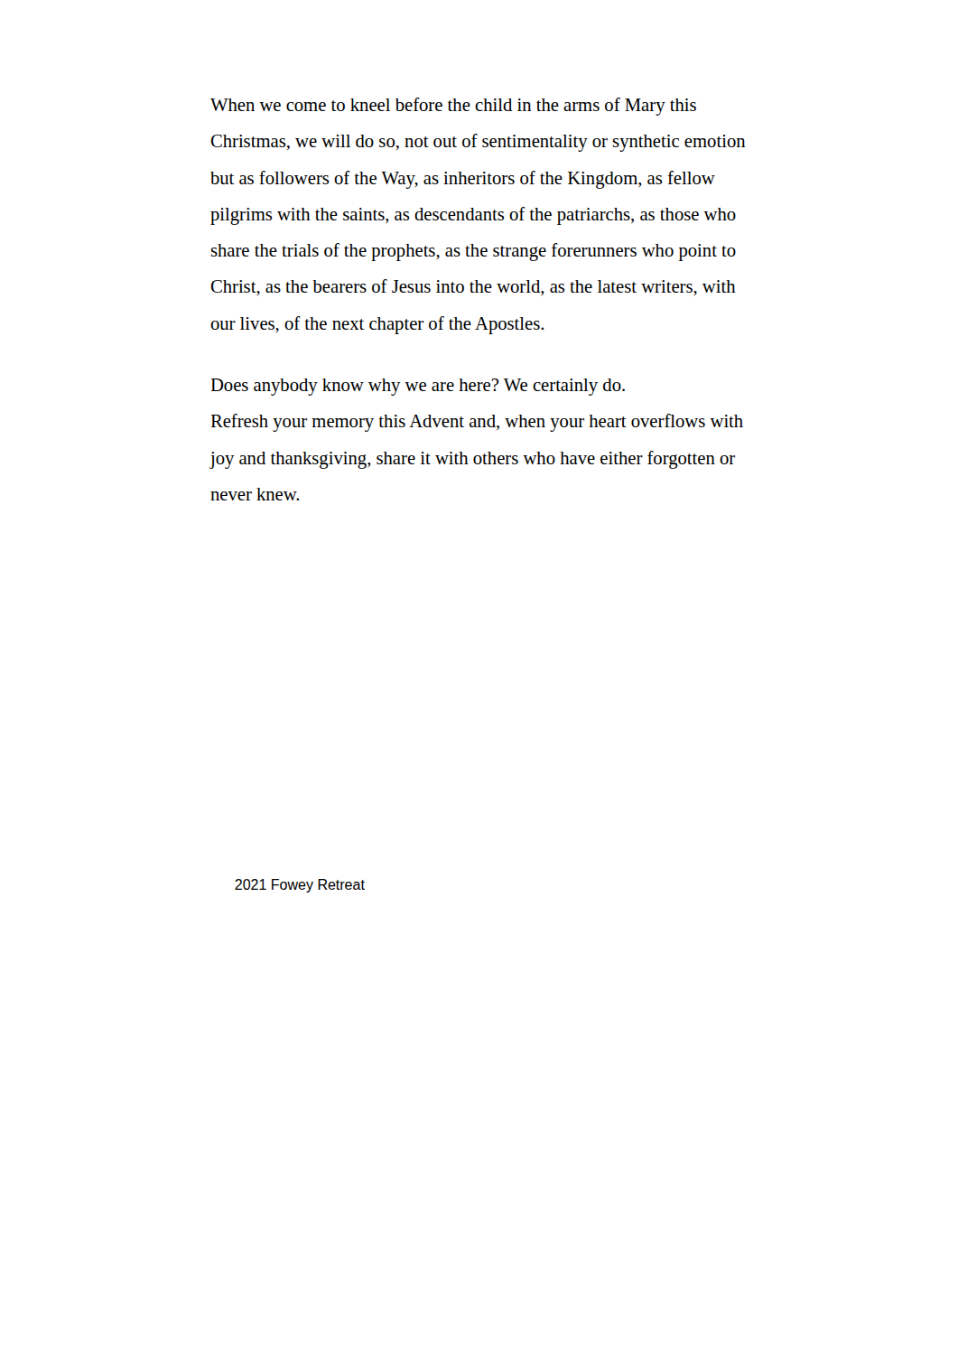When we come to kneel before the child in the arms of Mary this Christmas, we will do so, not out of sentimentality or synthetic emotion but as followers of the Way, as inheritors of the Kingdom, as fellow pilgrims with the saints, as descendants of the patriarchs, as those who share the trials of the prophets, as the strange forerunners who point to Christ, as the bearers of Jesus into the world, as the latest writers, with our lives, of the next chapter of the Apostles.
Does anybody know why we are here? We certainly do.
Refresh your memory this Advent and, when your heart overflows with joy and thanksgiving, share it with others who have either forgotten or never knew.
2021 Fowey Retreat